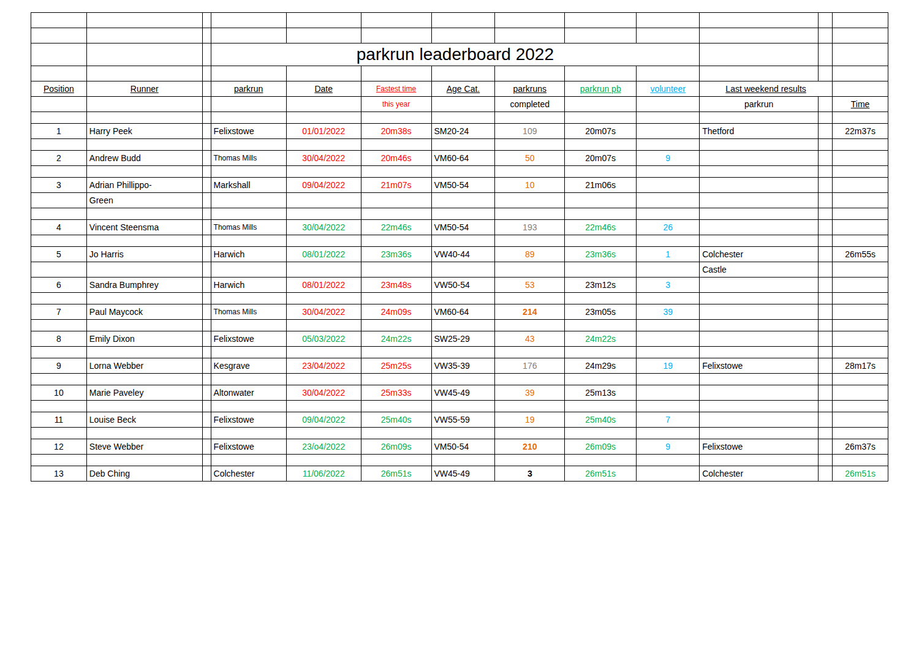| | | | parkrun leaderboard 2022 | | | |
| Position | Runner | | parkrun | Date | Fastest time | Age Cat. | parkruns | parkrun pb | volunteer | Last weekend results | |
| | | | | | this year | | completed | | | parkrun | | Time |
| 1 | Harry Peek | | Felixstowe | 01/01/2022 | 20m38s | SM20-24 | 109 | 20m07s | | Thetford | | 22m37s |
| 2 | Andrew Budd | | Thomas Mills | 30/04/2022 | 20m46s | VM60-64 | 50 | 20m07s | 9 | | | |
| 3 | Adrian Phillippo- | | Markshall | 09/04/2022 | 21m07s | VM50-54 | 10 | 21m06s | | | | |
| | Green | | | | | | | | | | | |
| 4 | Vincent Steensma | | Thomas Mills | 30/04/2022 | 22m46s | VM50-54 | 193 | 22m46s | 26 | | | |
| 5 | Jo Harris | | Harwich | 08/01/2022 | 23m36s | VW40-44 | 89 | 23m36s | 1 | Colchester | | 26m55s |
| | | | | | | | | | | Castle | | |
| 6 | Sandra Bumphrey | | Harwich | 08/01/2022 | 23m48s | VW50-54 | 53 | 23m12s | 3 | | | |
| 7 | Paul Maycock | | Thomas Mills | 30/04/2022 | 24m09s | VM60-64 | 214 | 23m05s | 39 | | | |
| 8 | Emily Dixon | | Felixstowe | 05/03/2022 | 24m22s | SW25-29 | 43 | 24m22s | | | | |
| 9 | Lorna Webber | | Kesgrave | 23/04/2022 | 25m25s | VW35-39 | 176 | 24m29s | 19 | Felixstowe | | 28m17s |
| 10 | Marie Paveley | | Altonwater | 30/04/2022 | 25m33s | VW45-49 | 39 | 25m13s | | | | |
| 11 | Louise Beck | | Felixstowe | 09/04/2022 | 25m40s | VW55-59 | 19 | 25m40s | 7 | | | |
| 12 | Steve Webber | | Felixstowe | 23/o4/2022 | 26m09s | VM50-54 | 210 | 26m09s | 9 | Felixstowe | | 26m37s |
| 13 | Deb Ching | | Colchester | 11/06/2022 | 26m51s | VW45-49 | 3 | 26m51s | | Colchester | | 26m51s |